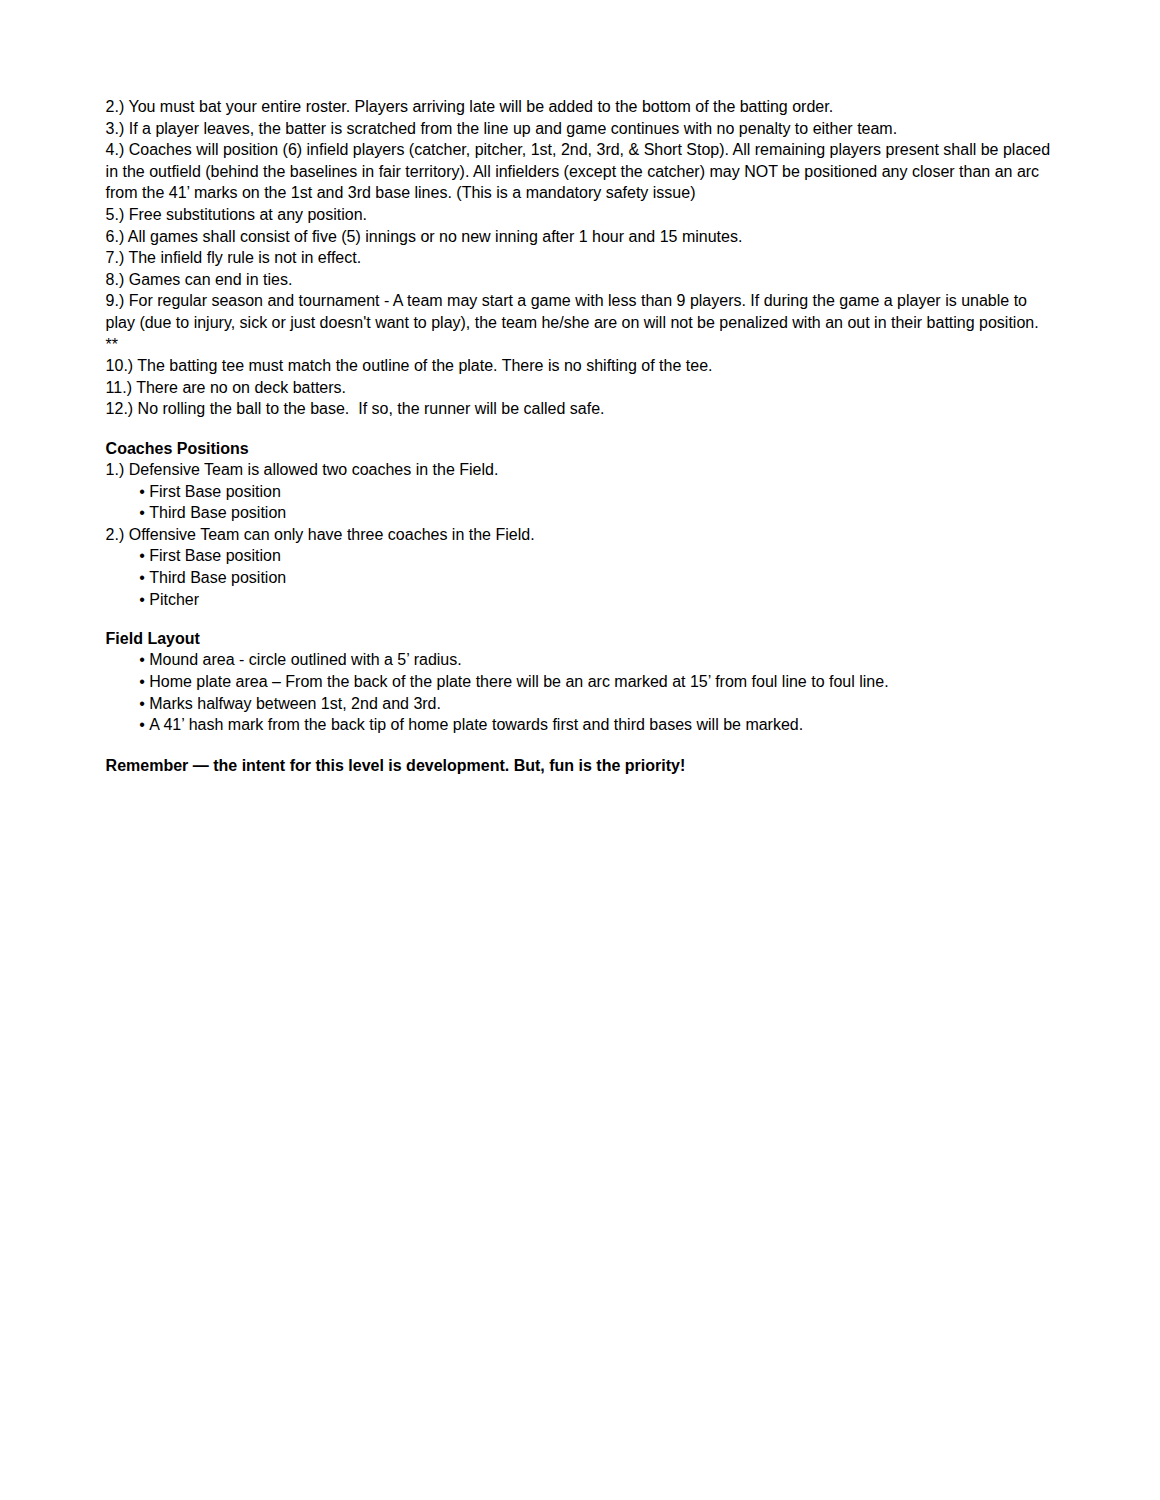2.) You must bat your entire roster. Players arriving late will be added to the bottom of the batting order.
3.) If a player leaves, the batter is scratched from the line up and game continues with no penalty to either team.
4.) Coaches will position (6) infield players (catcher, pitcher, 1st, 2nd, 3rd, & Short Stop). All remaining players present shall be placed in the outfield (behind the baselines in fair territory). All infielders (except the catcher) may NOT be positioned any closer than an arc from the 41’ marks on the 1st and 3rd base lines. (This is a mandatory safety issue)
5.) Free substitutions at any position.
6.) All games shall consist of five (5) innings or no new inning after 1 hour and 15 minutes.
7.) The infield fly rule is not in effect.
8.) Games can end in ties.
9.) For regular season and tournament - A team may start a game with less than 9 players. If during the game a player is unable to play (due to injury, sick or just doesn't want to play), the team he/she are on will not be penalized with an out in their batting position. **
10.) The batting tee must match the outline of the plate. There is no shifting of the tee.
11.) There are no on deck batters.
12.) No rolling the ball to the base. If so, the runner will be called safe.
Coaches Positions
1.) Defensive Team is allowed two coaches in the Field.
First Base position
Third Base position
2.) Offensive Team can only have three coaches in the Field.
First Base position
Third Base position
Pitcher
Field Layout
Mound area - circle outlined with a 5’ radius.
Home plate area – From the back of the plate there will be an arc marked at 15’ from foul line to foul line.
Marks halfway between 1st, 2nd and 3rd.
A 41’ hash mark from the back tip of home plate towards first and third bases will be marked.
Remember — the intent for this level is development. But, fun is the priority!